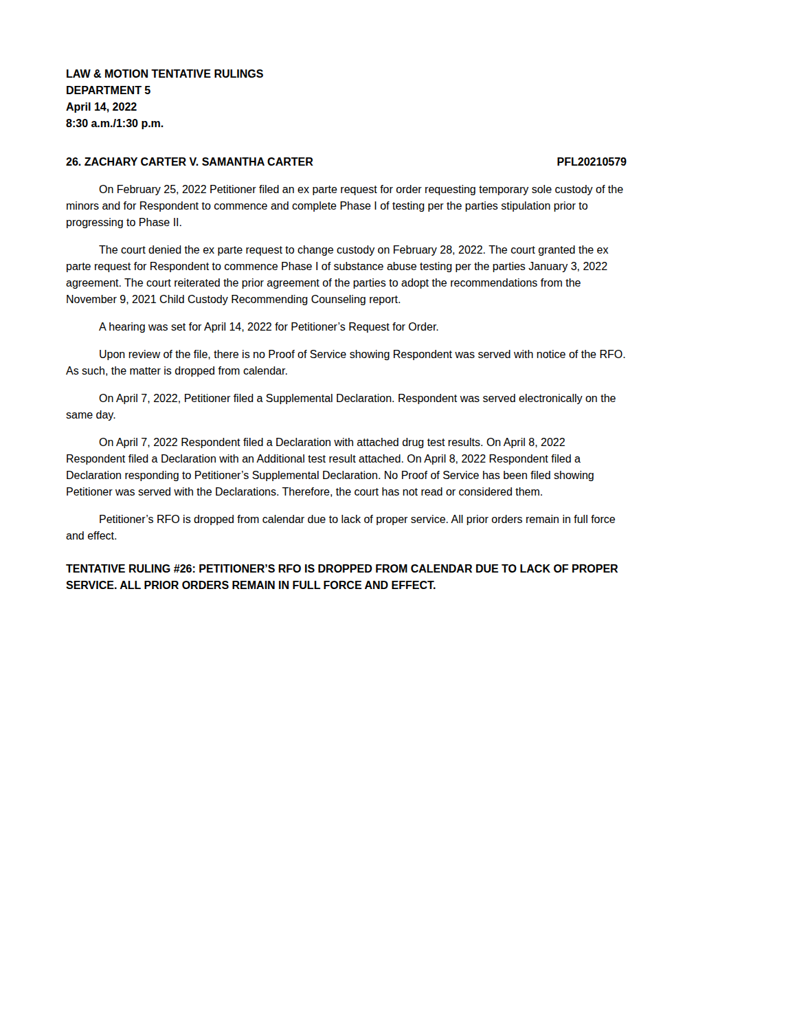LAW & MOTION TENTATIVE RULINGS
DEPARTMENT 5
April 14, 2022
8:30 a.m./1:30 p.m.
26. Zachary Carter v. Samantha Carter PFL20210579
On February 25, 2022 Petitioner filed an ex parte request for order requesting temporary sole custody of the minors and for Respondent to commence and complete Phase I of testing per the parties stipulation prior to progressing to Phase II.
The court denied the ex parte request to change custody on February 28, 2022. The court granted the ex parte request for Respondent to commence Phase I of substance abuse testing per the parties January 3, 2022 agreement. The court reiterated the prior agreement of the parties to adopt the recommendations from the November 9, 2021 Child Custody Recommending Counseling report.
A hearing was set for April 14, 2022 for Petitioner’s Request for Order.
Upon review of the file, there is no Proof of Service showing Respondent was served with notice of the RFO. As such, the matter is dropped from calendar.
On April 7, 2022, Petitioner filed a Supplemental Declaration. Respondent was served electronically on the same day.
On April 7, 2022 Respondent filed a Declaration with attached drug test results. On April 8, 2022 Respondent filed a Declaration with an Additional test result attached. On April 8, 2022 Respondent filed a Declaration responding to Petitioner’s Supplemental Declaration. No Proof of Service has been filed showing Petitioner was served with the Declarations. Therefore, the court has not read or considered them.
Petitioner’s RFO is dropped from calendar due to lack of proper service. All prior orders remain in full force and effect.
Tentative Ruling #26: Petitioner’s RFO is dropped from calendar due to lack of proper service. All prior orders remain in full force and effect.